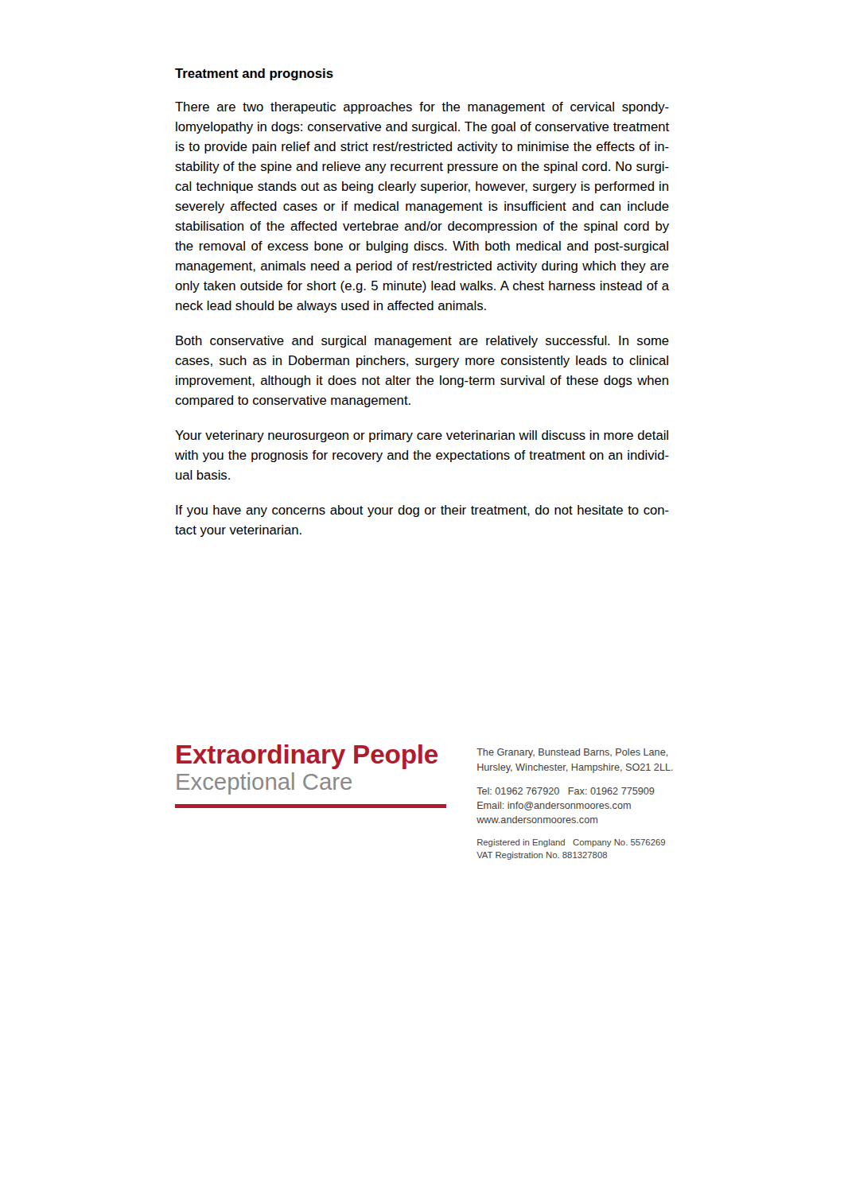Treatment and prognosis
There are two therapeutic approaches for the management of cervical spondylomyelopathy in dogs: conservative and surgical. The goal of conservative treatment is to provide pain relief and strict rest/restricted activity to minimise the effects of instability of the spine and relieve any recurrent pressure on the spinal cord. No surgical technique stands out as being clearly superior, however, surgery is performed in severely affected cases or if medical management is insufficient and can include stabilisation of the affected vertebrae and/or decompression of the spinal cord by the removal of excess bone or bulging discs. With both medical and post-surgical management, animals need a period of rest/restricted activity during which they are only taken outside for short (e.g. 5 minute) lead walks. A chest harness instead of a neck lead should be always used in affected animals.
Both conservative and surgical management are relatively successful. In some cases, such as in Doberman pinchers, surgery more consistently leads to clinical improvement, although it does not alter the long-term survival of these dogs when compared to conservative management.
Your veterinary neurosurgeon or primary care veterinarian will discuss in more detail with you the prognosis for recovery and the expectations of treatment on an individual basis.
If you have any concerns about your dog or their treatment, do not hesitate to contact your veterinarian.
Extraordinary People
Exceptional Care
The Granary, Bunstead Barns, Poles Lane,
Hursley, Winchester, Hampshire, SO21 2LL.
Tel: 01962 767920 Fax: 01962 775909
Email: info@andersonmoores.com
www.andersonmoores.com
Registered in England Company No. 5576269
VAT Registration No. 881327808